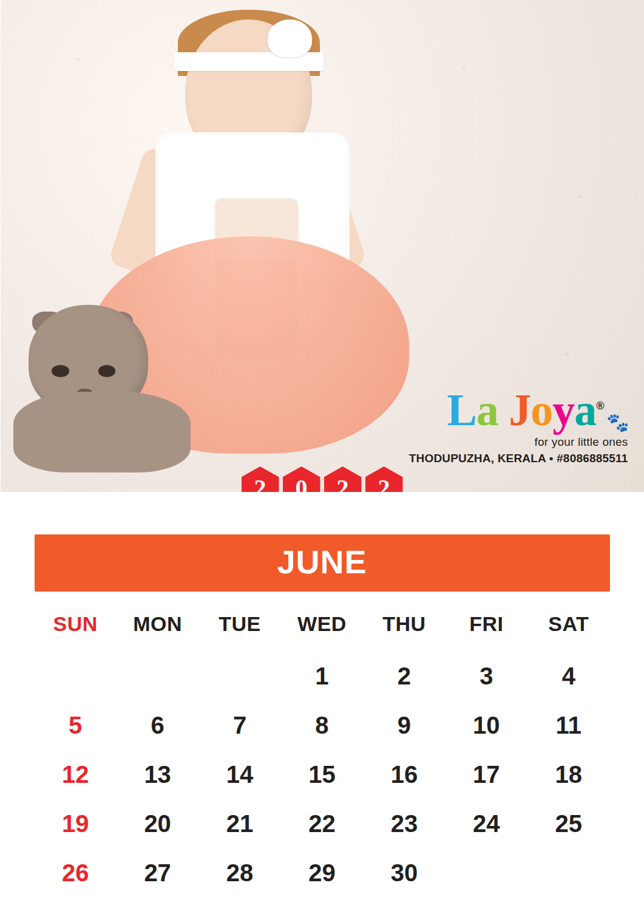La Joya®🐾
for your little ones
THODUPUZHA, KERALA • #8086885511
2
0
2
2
JUNE
| SUN | MON | TUE | WED | THU | FRI | SAT |
| --- | --- | --- | --- | --- | --- | --- |
| | | | 1 | 2 | 3 | 4 |
| 5 | 6 | 7 | 8 | 9 | 10 | 11 |
| 12 | 13 | 14 | 15 | 16 | 17 | 18 |
| 19 | 20 | 21 | 22 | 23 | 24 | 25 |
| 26 | 27 | 28 | 29 | 30 | | |